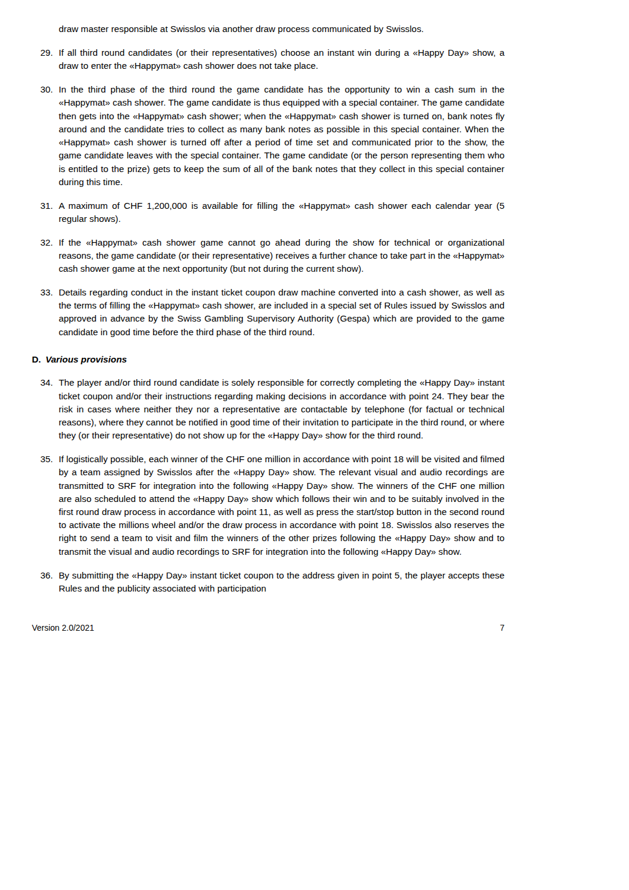draw master responsible at Swisslos via another draw process communicated by Swisslos.
If all third round candidates (or their representatives) choose an instant win during a «Happy Day» show, a draw to enter the «Happymat» cash shower does not take place.
In the third phase of the third round the game candidate has the opportunity to win a cash sum in the «Happymat» cash shower. The game candidate is thus equipped with a special container. The game candidate then gets into the «Happymat» cash shower; when the «Happymat» cash shower is turned on, bank notes fly around and the candidate tries to collect as many bank notes as possible in this special container. When the «Happymat» cash shower is turned off after a period of time set and communicated prior to the show, the game candidate leaves with the special container. The game candidate (or the person representing them who is entitled to the prize) gets to keep the sum of all of the bank notes that they collect in this special container during this time.
A maximum of CHF 1,200,000 is available for filling the «Happymat» cash shower each calendar year (5 regular shows).
If the «Happymat» cash shower game cannot go ahead during the show for technical or organizational reasons, the game candidate (or their representative) receives a further chance to take part in the «Happymat» cash shower game at the next opportunity (but not during the current show).
Details regarding conduct in the instant ticket coupon draw machine converted into a cash shower, as well as the terms of filling the «Happymat» cash shower, are included in a special set of Rules issued by Swisslos and approved in advance by the Swiss Gambling Supervisory Authority (Gespa) which are provided to the game candidate in good time before the third phase of the third round.
D. Various provisions
The player and/or third round candidate is solely responsible for correctly completing the «Happy Day» instant ticket coupon and/or their instructions regarding making decisions in accordance with point 24. They bear the risk in cases where neither they nor a representative are contactable by telephone (for factual or technical reasons), where they cannot be notified in good time of their invitation to participate in the third round, or where they (or their representative) do not show up for the «Happy Day» show for the third round.
If logistically possible, each winner of the CHF one million in accordance with point 18 will be visited and filmed by a team assigned by Swisslos after the «Happy Day» show. The relevant visual and audio recordings are transmitted to SRF for integration into the following «Happy Day» show. The winners of the CHF one million are also scheduled to attend the «Happy Day» show which follows their win and to be suitably involved in the first round draw process in accordance with point 11, as well as press the start/stop button in the second round to activate the millions wheel and/or the draw process in accordance with point 18. Swisslos also reserves the right to send a team to visit and film the winners of the other prizes following the «Happy Day» show and to transmit the visual and audio recordings to SRF for integration into the following «Happy Day» show.
By submitting the «Happy Day» instant ticket coupon to the address given in point 5, the player accepts these Rules and the publicity associated with participation
Version 2.0/2021 7